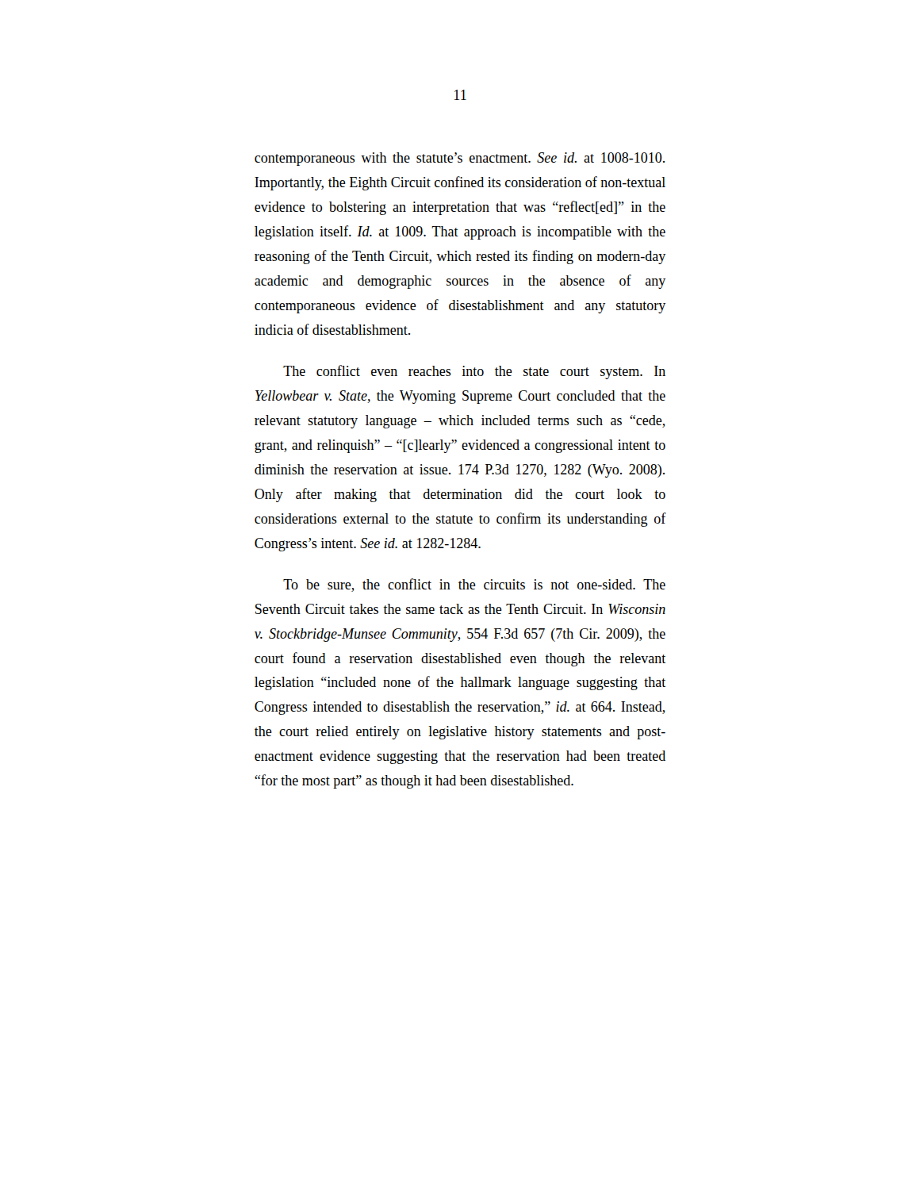11
contemporaneous with the statute’s enactment. See id. at 1008-1010. Importantly, the Eighth Circuit confined its consideration of non-textual evidence to bolstering an interpretation that was “reflect[ed]” in the legislation itself. Id. at 1009. That approach is incompatible with the reasoning of the Tenth Circuit, which rested its finding on modern-day academic and demographic sources in the absence of any contemporaneous evidence of disestablishment and any statutory indicia of disestablishment.
The conflict even reaches into the state court system. In Yellowbear v. State, the Wyoming Supreme Court concluded that the relevant statutory language – which included terms such as “cede, grant, and relinquish” – “[c]learly” evidenced a congressional intent to diminish the reservation at issue. 174 P.3d 1270, 1282 (Wyo. 2008). Only after making that determination did the court look to considerations external to the statute to confirm its understanding of Congress’s intent. See id. at 1282-1284.
To be sure, the conflict in the circuits is not one-sided. The Seventh Circuit takes the same tack as the Tenth Circuit. In Wisconsin v. Stockbridge-Munsee Community, 554 F.3d 657 (7th Cir. 2009), the court found a reservation disestablished even though the relevant legislation “included none of the hallmark language suggesting that Congress intended to disestablish the reservation,” id. at 664. Instead, the court relied entirely on legislative history statements and post-enactment evidence suggesting that the reservation had been treated “for the most part” as though it had been disestablished.